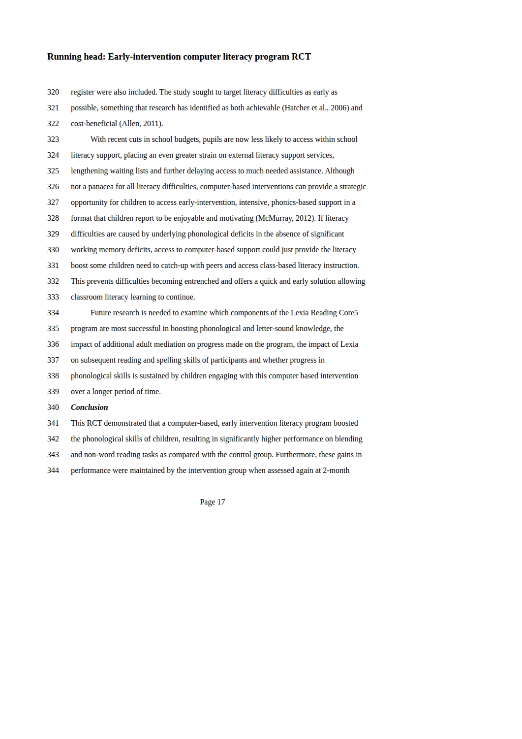Running head: Early-intervention computer literacy program RCT
320 register were also included. The study sought to target literacy difficulties as early as
321 possible, something that research has identified as both achievable (Hatcher et al., 2006) and
322 cost-beneficial (Allen, 2011).
323 With recent cuts in school budgets, pupils are now less likely to access within school
324 literacy support, placing an even greater strain on external literacy support services,
325 lengthening waiting lists and further delaying access to much needed assistance. Although
326 not a panacea for all literacy difficulties, computer-based interventions can provide a strategic
327 opportunity for children to access early-intervention, intensive, phonics-based support in a
328 format that children report to be enjoyable and motivating (McMurray, 2012). If literacy
329 difficulties are caused by underlying phonological deficits in the absence of significant
330 working memory deficits, access to computer-based support could just provide the literacy
331 boost some children need to catch-up with peers and access class-based literacy instruction.
332 This prevents difficulties becoming entrenched and offers a quick and early solution allowing
333 classroom literacy learning to continue.
334 Future research is needed to examine which components of the Lexia Reading Core5
335 program are most successful in boosting phonological and letter-sound knowledge, the
336 impact of additional adult mediation on progress made on the program, the impact of Lexia
337 on subsequent reading and spelling skills of participants and whether progress in
338 phonological skills is sustained by children engaging with this computer based intervention
339 over a longer period of time.
340 Conclusion
341 This RCT demonstrated that a computer-based, early intervention literacy program boosted
342 the phonological skills of children, resulting in significantly higher performance on blending
343 and non-word reading tasks as compared with the control group. Furthermore, these gains in
344 performance were maintained by the intervention group when assessed again at 2-month
Page 17